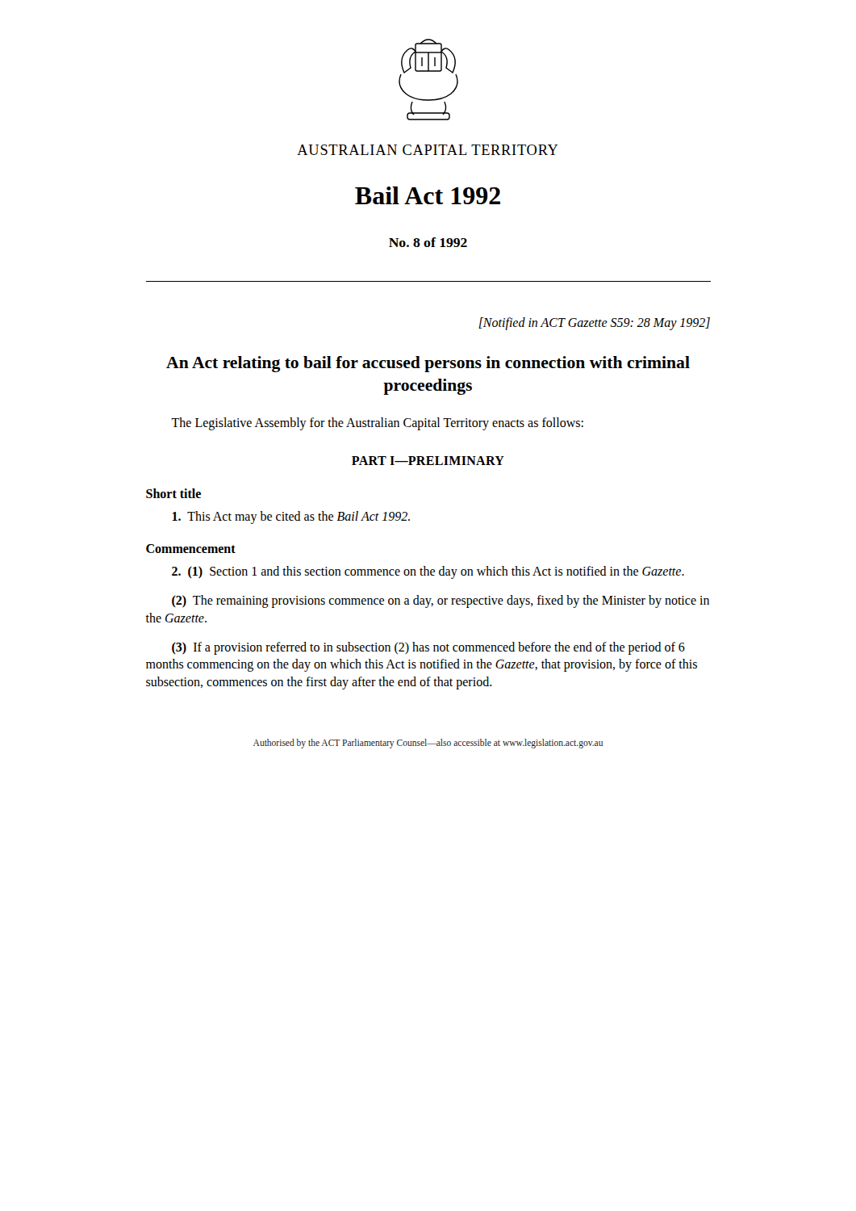AUSTRALIAN CAPITAL TERRITORY
Bail Act 1992
No. 8 of 1992
[Notified in ACT Gazette S59: 28 May 1992]
An Act relating to bail for accused persons in connection with criminal proceedings
The Legislative Assembly for the Australian Capital Territory enacts as follows:
PART I—PRELIMINARY
Short title
1. This Act may be cited as the Bail Act 1992.
Commencement
2. (1) Section 1 and this section commence on the day on which this Act is notified in the Gazette.
(2) The remaining provisions commence on a day, or respective days, fixed by the Minister by notice in the Gazette.
(3) If a provision referred to in subsection (2) has not commenced before the end of the period of 6 months commencing on the day on which this Act is notified in the Gazette, that provision, by force of this subsection, commences on the first day after the end of that period.
Authorised by the ACT Parliamentary Counsel—also accessible at www.legislation.act.gov.au